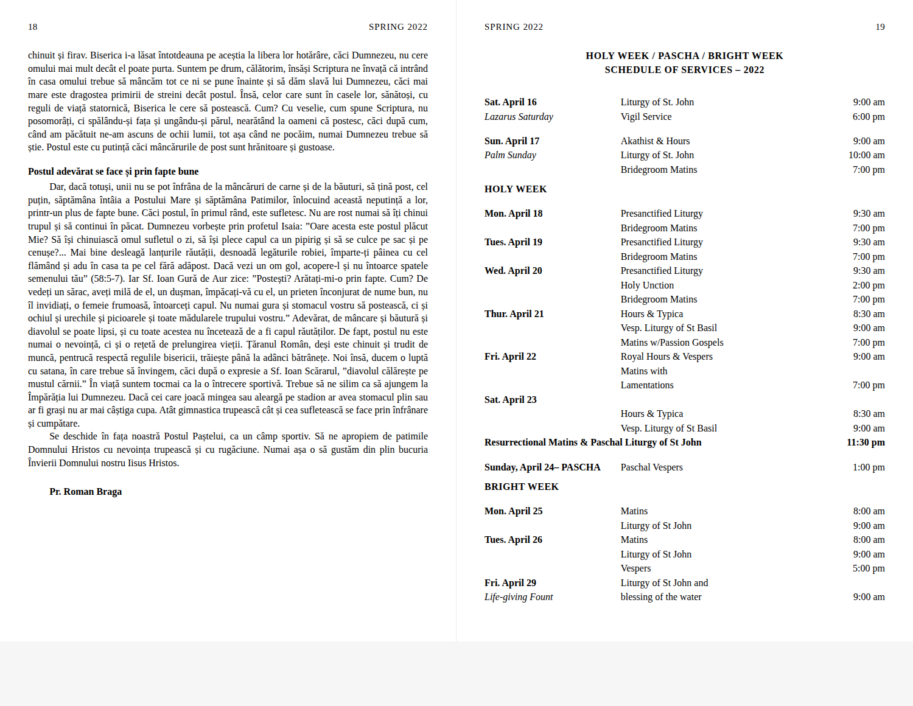18 Spring 2022
chinuit și firav. Biserica i-a lăsat întotdeauna pe aceștia la libera lor hotărâre, căci Dumnezeu, nu cere omului mai mult decât el poate purta. Suntem pe drum, călătorim, însăși Scriptura ne învață că intrând în casa omului trebue să mâncăm tot ce ni se pune înainte și să dăm slavă lui Dumnezeu, căci mai mare este dragostea primirii de streini decât postul. Însă, celor care sunt în casele lor, sănătoși, cu reguli de viață statornică, Biserica le cere să postească. Cum? Cu veselie, cum spune Scriptura, nu posomorâți, ci spălându-și fața și ungându-și părul, nearătând la oameni că postesc, căci după cum, când am păcătuit ne-am ascuns de ochii lumii, tot așa când ne pocăim, numai Dumnezeu trebue să știe. Postul este cu putință căci mâncărurile de post sunt hrănitoare și gustoase.
Postul adevărat se face și prin fapte bune
Dar, dacă totuși, unii nu se pot înfrâna de la mâncăruri de carne și de la băuturi, să țină post, cel puțin, săptămâna întâia a Postului Mare și săptămâna Patimilor, înlocuind această neputință a lor, printr-un plus de fapte bune. Căci postul, în primul rând, este sufletesc. Nu are rost numai să îți chinui trupul și să continui în păcat. Dumnezeu vorbește prin profetul Isaia: ”Oare acesta este postul plăcut Mie? Să își chinuiască omul sufletul o zi, să își plece capul ca un pipirig și să se culce pe sac și pe cenușe?... Mai bine desleagă lanțurile răutății, desnoadă legăturile robiei, împarte-ți pâinea cu cel flămând și adu în casa ta pe cel fără adăpost. Dacă vezi un om gol, acopere-l și nu întoarce spatele semenului tău” (58:5-7). Iar Sf. Ioan Gură de Aur zice: ”Postești? Arătați-mi-o prin fapte. Cum? De vedeți un sărac, aveți milă de el, un dușman, împăcați-vă cu el, un prieten înconjurat de nume bun, nu îl invidiați, o femeie frumoasă, întoarceți capul. Nu numai gura și stomacul vostru să postească, ci și ochiul și urechile și picioarele și toate mădularele trupului vostru.” Adevărat, de mâncare și băutură și diavolul se poate lipsi, și cu toate acestea nu încetează de a fi capul răutăților. De fapt, postul nu este numai o nevoință, ci și o rețetă de prelungirea vieții. Țăranul Român, deși este chinuit și trudit de muncă, pentrucă respectă regulile bisericii, trăiește până la adânci bătrânețe. Noi însă, ducem o luptă cu satana, în care trebue să învingem, căci după o expresie a Sf. Ioan Scărarul, ”diavolul călărește pe mustul cărnii.” În viață suntem tocmai ca la o întrecere sportivă. Trebue să ne silim ca să ajungem la Împărăția lui Dumnezeu. Dacă cei care joacă mingea sau aleargă pe stadion ar avea stomacul plin sau ar fi grași nu ar mai câștiga cupa. Atât gimnastica trupească cât și cea sufletească se face prin înfrânare și cumpătare.
Se deschide în fața noastră Postul Paștelui, ca un câmp sportiv. Să ne apropiem de patimile Domnului Hristos cu nevoința trupească și cu rugăciune. Numai așa o să gustăm din plin bucuria Învierii Domnului nostru Iisus Hristos.
Pr. Roman Braga
Spring 2022 19
HOLY WEEK / PASCHA / BRIGHT WEEK
SCHEDULE OF SERVICES – 2022
| Sat. April 16 | Liturgy of St. John | 9:00 am |
| Lazarus Saturday | Vigil Service | 6:00 pm |
| Sun. April 17 | Akathist & Hours | 9:00 am |
| Palm Sunday | Liturgy of St. John | 10:00 am |
| | Bridegroom Matins | 7:00 pm |
| HOLY WEEK | | |
| Mon. April 18 | Presanctified Liturgy | 9:30 am |
| | Bridegroom Matins | 7:00 pm |
| Tues. April 19 | Presanctified Liturgy | 9:30 am |
| | Bridegroom Matins | 7:00 pm |
| Wed. April 20 | Presanctified Liturgy | 9:30 am |
| | Holy Unction | 2:00 pm |
| | Bridegroom Matins | 7:00 pm |
| Thur. April 21 | Hours & Typica | 8:30 am |
| | Vesp. Liturgy of St Basil | 9:00 am |
| | Matins w/Passion Gospels | 7:00 pm |
| Fri. April 22 | Royal Hours & Vespers | 9:00 am |
| | Matins with | |
| | Lamentations | 7:00 pm |
| Sat. April 23 | | |
| | Hours & Typica | 8:30 am |
| | Vesp. Liturgy of St Basil | 9:00 am |
| Resurrectional Matins & Paschal Liturgy of St John | 11:30 pm |
| Sunday, April 24– PASCHA | Paschal Vespers | 1:00 pm |
| BRIGHT WEEK | | |
| Mon. April 25 | Matins | 8:00 am |
| | Liturgy of St John | 9:00 am |
| Tues. April 26 | Matins | 8:00 am |
| | Liturgy of St John | 9:00 am |
| | Vespers | 5:00 pm |
| Fri. April 29 | Liturgy of St John and | |
| Life-giving Fount | blessing of the water | 9:00 am |